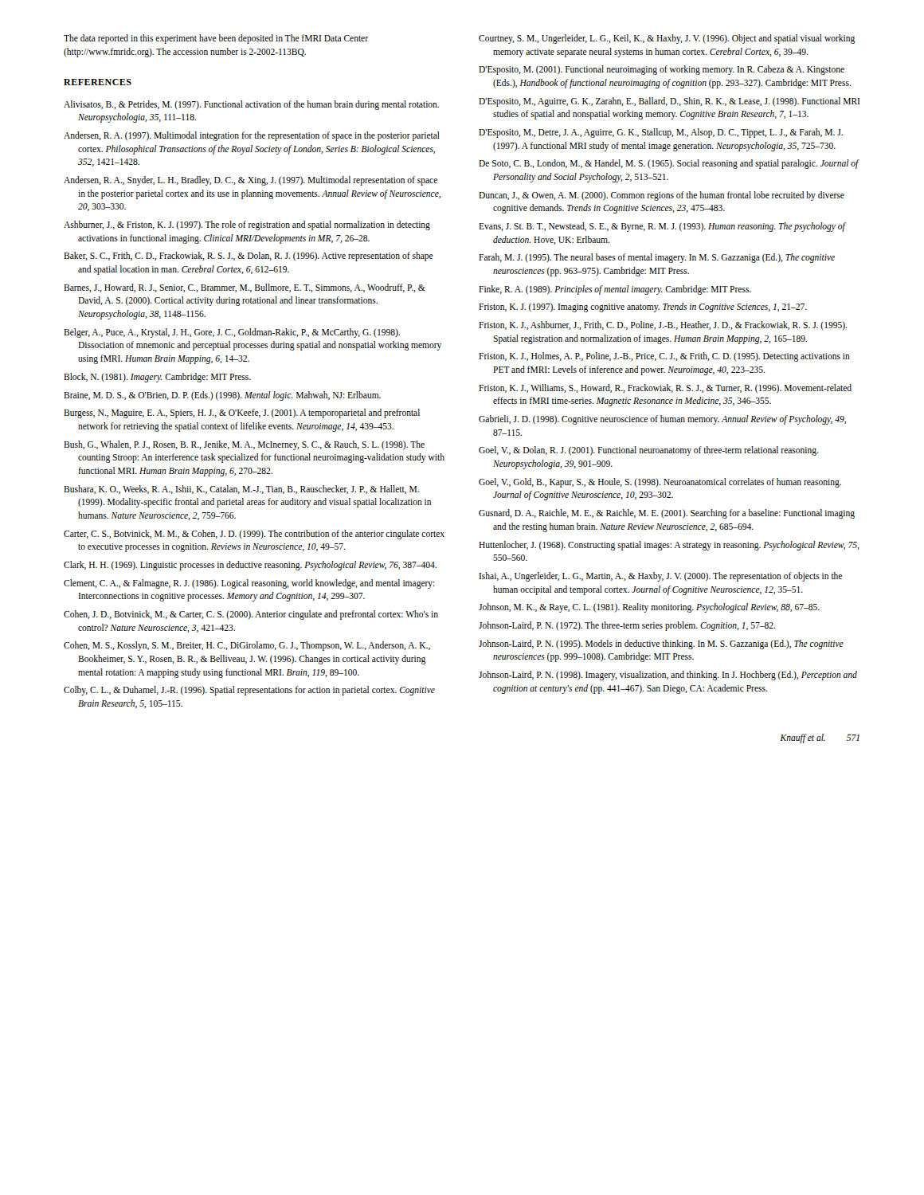The data reported in this experiment have been deposited in The fMRI Data Center (http://www.fmridc.org). The accession number is 2-2002-113BQ.
References
Alivisatos, B., & Petrides, M. (1997). Functional activation of the human brain during mental rotation. Neuropsychologia, 35, 111–118.
Andersen, R. A. (1997). Multimodal integration for the representation of space in the posterior parietal cortex. Philosophical Transactions of the Royal Society of London, Series B: Biological Sciences, 352, 1421–1428.
Andersen, R. A., Snyder, L. H., Bradley, D. C., & Xing, J. (1997). Multimodal representation of space in the posterior parietal cortex and its use in planning movements. Annual Review of Neuroscience, 20, 303–330.
Ashburner, J., & Friston, K. J. (1997). The role of registration and spatial normalization in detecting activations in functional imaging. Clinical MRI/Developments in MR, 7, 26–28.
Baker, S. C., Frith, C. D., Frackowiak, R. S. J., & Dolan, R. J. (1996). Active representation of shape and spatial location in man. Cerebral Cortex, 6, 612–619.
Barnes, J., Howard, R. J., Senior, C., Brammer, M., Bullmore, E. T., Simmons, A., Woodruff, P., & David, A. S. (2000). Cortical activity during rotational and linear transformations. Neuropsychologia, 38, 1148–1156.
Belger, A., Puce, A., Krystal, J. H., Gore, J. C., Goldman-Rakic, P., & McCarthy, G. (1998). Dissociation of mnemonic and perceptual processes during spatial and nonspatial working memory using fMRI. Human Brain Mapping, 6, 14–32.
Block, N. (1981). Imagery. Cambridge: MIT Press.
Braine, M. D. S., & O'Brien, D. P. (Eds.) (1998). Mental logic. Mahwah, NJ: Erlbaum.
Burgess, N., Maguire, E. A., Spiers, H. J., & O'Keefe, J. (2001). A temporoparietal and prefrontal network for retrieving the spatial context of lifelike events. Neuroimage, 14, 439–453.
Bush, G., Whalen, P. J., Rosen, B. R., Jenike, M. A., McInerney, S. C., & Rauch, S. L. (1998). The counting Stroop: An interference task specialized for functional neuroimaging-validation study with functional MRI. Human Brain Mapping, 6, 270–282.
Bushara, K. O., Weeks, R. A., Ishii, K., Catalan, M.-J., Tian, B., Rauschecker, J. P., & Hallett, M. (1999). Modality-specific frontal and parietal areas for auditory and visual spatial localization in humans. Nature Neuroscience, 2, 759–766.
Carter, C. S., Botvinick, M. M., & Cohen, J. D. (1999). The contribution of the anterior cingulate cortex to executive processes in cognition. Reviews in Neuroscience, 10, 49–57.
Clark, H. H. (1969). Linguistic processes in deductive reasoning. Psychological Review, 76, 387–404.
Clement, C. A., & Falmagne, R. J. (1986). Logical reasoning, world knowledge, and mental imagery: Interconnections in cognitive processes. Memory and Cognition, 14, 299–307.
Cohen, J. D., Botvinick, M., & Carter, C. S. (2000). Anterior cingulate and prefrontal cortex: Who's in control? Nature Neuroscience, 3, 421–423.
Cohen, M. S., Kosslyn, S. M., Breiter, H. C., DiGirolamo, G. J., Thompson, W. L., Anderson, A. K., Bookheimer, S. Y., Rosen, B. R., & Belliveau, J. W. (1996). Changes in cortical activity during mental rotation: A mapping study using functional MRI. Brain, 119, 89–100.
Colby, C. L., & Duhamel, J.-R. (1996). Spatial representations for action in parietal cortex. Cognitive Brain Research, 5, 105–115.
Courtney, S. M., Ungerleider, L. G., Keil, K., & Haxby, J. V. (1996). Object and spatial visual working memory activate separate neural systems in human cortex. Cerebral Cortex, 6, 39–49.
D'Esposito, M. (2001). Functional neuroimaging of working memory. In R. Cabeza & A. Kingstone (Eds.), Handbook of functional neuroimaging of cognition (pp. 293–327). Cambridge: MIT Press.
D'Esposito, M., Aguirre, G. K., Zarahn, E., Ballard, D., Shin, R. K., & Lease, J. (1998). Functional MRI studies of spatial and nonspatial working memory. Cognitive Brain Research, 7, 1–13.
D'Esposito, M., Detre, J. A., Aguirre, G. K., Stallcup, M., Alsop, D. C., Tippet, L. J., & Farah, M. J. (1997). A functional MRI study of mental image generation. Neuropsychologia, 35, 725–730.
De Soto, C. B., London, M., & Handel, M. S. (1965). Social reasoning and spatial paralogic. Journal of Personality and Social Psychology, 2, 513–521.
Duncan, J., & Owen, A. M. (2000). Common regions of the human frontal lobe recruited by diverse cognitive demands. Trends in Cognitive Sciences, 23, 475–483.
Evans, J. St. B. T., Newstead, S. E., & Byrne, R. M. J. (1993). Human reasoning. The psychology of deduction. Hove, UK: Erlbaum.
Farah, M. J. (1995). The neural bases of mental imagery. In M. S. Gazzaniga (Ed.), The cognitive neurosciences (pp. 963–975). Cambridge: MIT Press.
Finke, R. A. (1989). Principles of mental imagery. Cambridge: MIT Press.
Friston, K. J. (1997). Imaging cognitive anatomy. Trends in Cognitive Sciences, 1, 21–27.
Friston, K. J., Ashburner, J., Frith, C. D., Poline, J.-B., Heather, J. D., & Frackowiak, R. S. J. (1995). Spatial registration and normalization of images. Human Brain Mapping, 2, 165–189.
Friston, K. J., Holmes, A. P., Poline, J.-B., Price, C. J., & Frith, C. D. (1995). Detecting activations in PET and fMRI: Levels of inference and power. Neuroimage, 40, 223–235.
Friston, K. J., Williams, S., Howard, R., Frackowiak, R. S. J., & Turner, R. (1996). Movement-related effects in fMRI time-series. Magnetic Resonance in Medicine, 35, 346–355.
Gabrieli, J. D. (1998). Cognitive neuroscience of human memory. Annual Review of Psychology, 49, 87–115.
Goel, V., & Dolan, R. J. (2001). Functional neuroanatomy of three-term relational reasoning. Neuropsychologia, 39, 901–909.
Goel, V., Gold, B., Kapur, S., & Houle, S. (1998). Neuroanatomical correlates of human reasoning. Journal of Cognitive Neuroscience, 10, 293–302.
Gusnard, D. A., Raichle, M. E., & Raichle, M. E. (2001). Searching for a baseline: Functional imaging and the resting human brain. Nature Review Neuroscience, 2, 685–694.
Huttenlocher, J. (1968). Constructing spatial images: A strategy in reasoning. Psychological Review, 75, 550–560.
Ishai, A., Ungerleider, L. G., Martin, A., & Haxby, J. V. (2000). The representation of objects in the human occipital and temporal cortex. Journal of Cognitive Neuroscience, 12, 35–51.
Johnson, M. K., & Raye, C. L. (1981). Reality monitoring. Psychological Review, 88, 67–85.
Johnson-Laird, P. N. (1972). The three-term series problem. Cognition, 1, 57–82.
Johnson-Laird, P. N. (1995). Models in deductive thinking. In M. S. Gazzaniga (Ed.), The cognitive neurosciences (pp. 999–1008). Cambridge: MIT Press.
Johnson-Laird, P. N. (1998). Imagery, visualization, and thinking. In J. Hochberg (Ed.), Perception and cognition at century's end (pp. 441–467). San Diego, CA: Academic Press.
Knauff et al.571